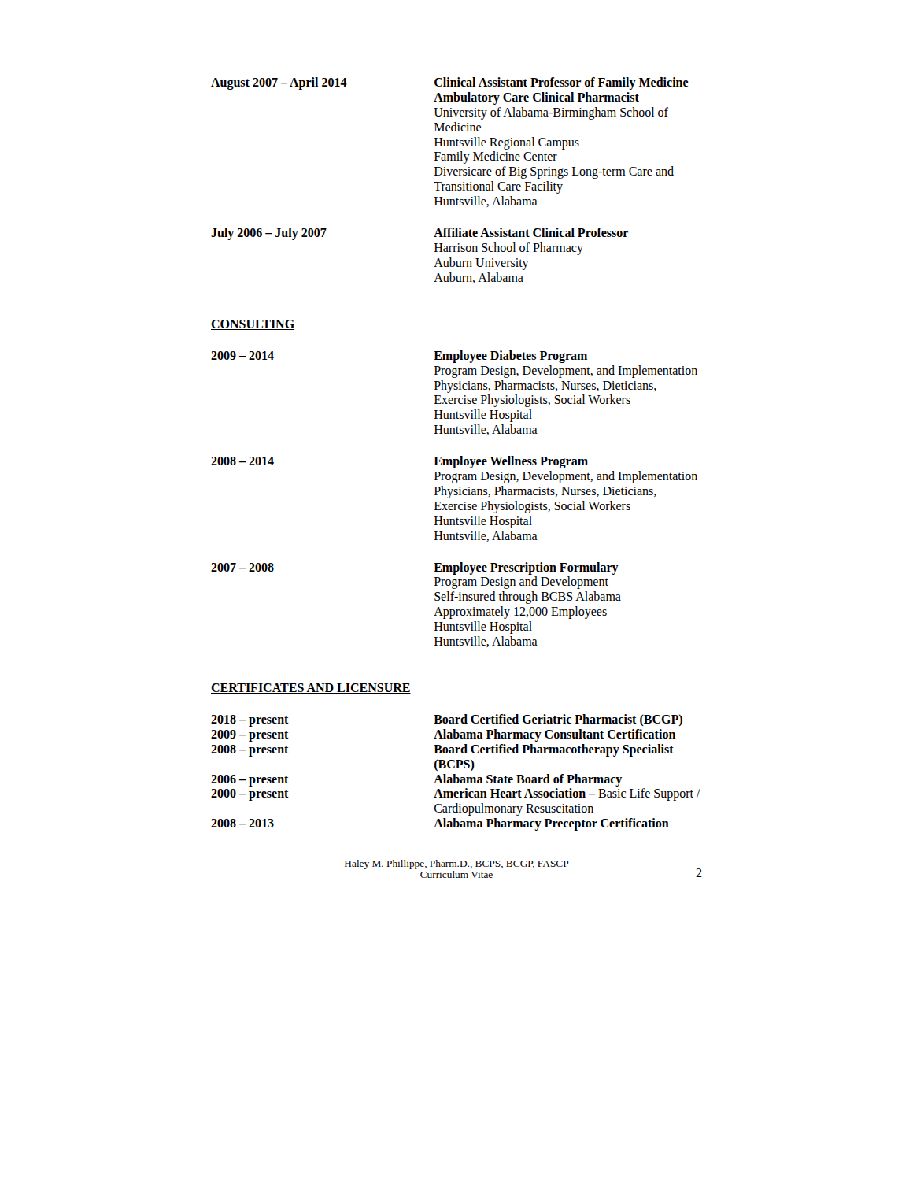| August 2007 – April 2014 | Clinical Assistant Professor of Family Medicine Ambulatory Care Clinical Pharmacist University of Alabama-Birmingham School of Medicine Huntsville Regional Campus Family Medicine Center Diversicare of Big Springs Long-term Care and Transitional Care Facility Huntsville, Alabama |
| July 2006 – July 2007 | Affiliate Assistant Clinical Professor Harrison School of Pharmacy Auburn University Auburn, Alabama |
| CONSULTING |
| 2009 – 2014 | Employee Diabetes Program Program Design, Development, and Implementation Physicians, Pharmacists, Nurses, Dieticians, Exercise Physiologists, Social Workers Huntsville Hospital Huntsville, Alabama |
| 2008 – 2014 | Employee Wellness Program Program Design, Development, and Implementation Physicians, Pharmacists, Nurses, Dieticians, Exercise Physiologists, Social Workers Huntsville Hospital Huntsville, Alabama |
| 2007 – 2008 | Employee Prescription Formulary Program Design and Development Self-insured through BCBS Alabama Approximately 12,000 Employees Huntsville Hospital Huntsville, Alabama |
| CERTIFICATES AND LICENSURE |
| 2018 – present | Board Certified Geriatric Pharmacist (BCGP) |
| 2009 – present | Alabama Pharmacy Consultant Certification |
| 2008 – present | Board Certified Pharmacotherapy Specialist (BCPS) |
| 2006 – present | Alabama State Board of Pharmacy |
| 2000 – present | American Heart Association – Basic Life Support / Cardiopulmonary Resuscitation |
| 2008 – 2013 | Alabama Pharmacy Preceptor Certification |
Haley M. Phillippe, Pharm.D., BCPS, BCGP, FASCP
Curriculum Vitae
2